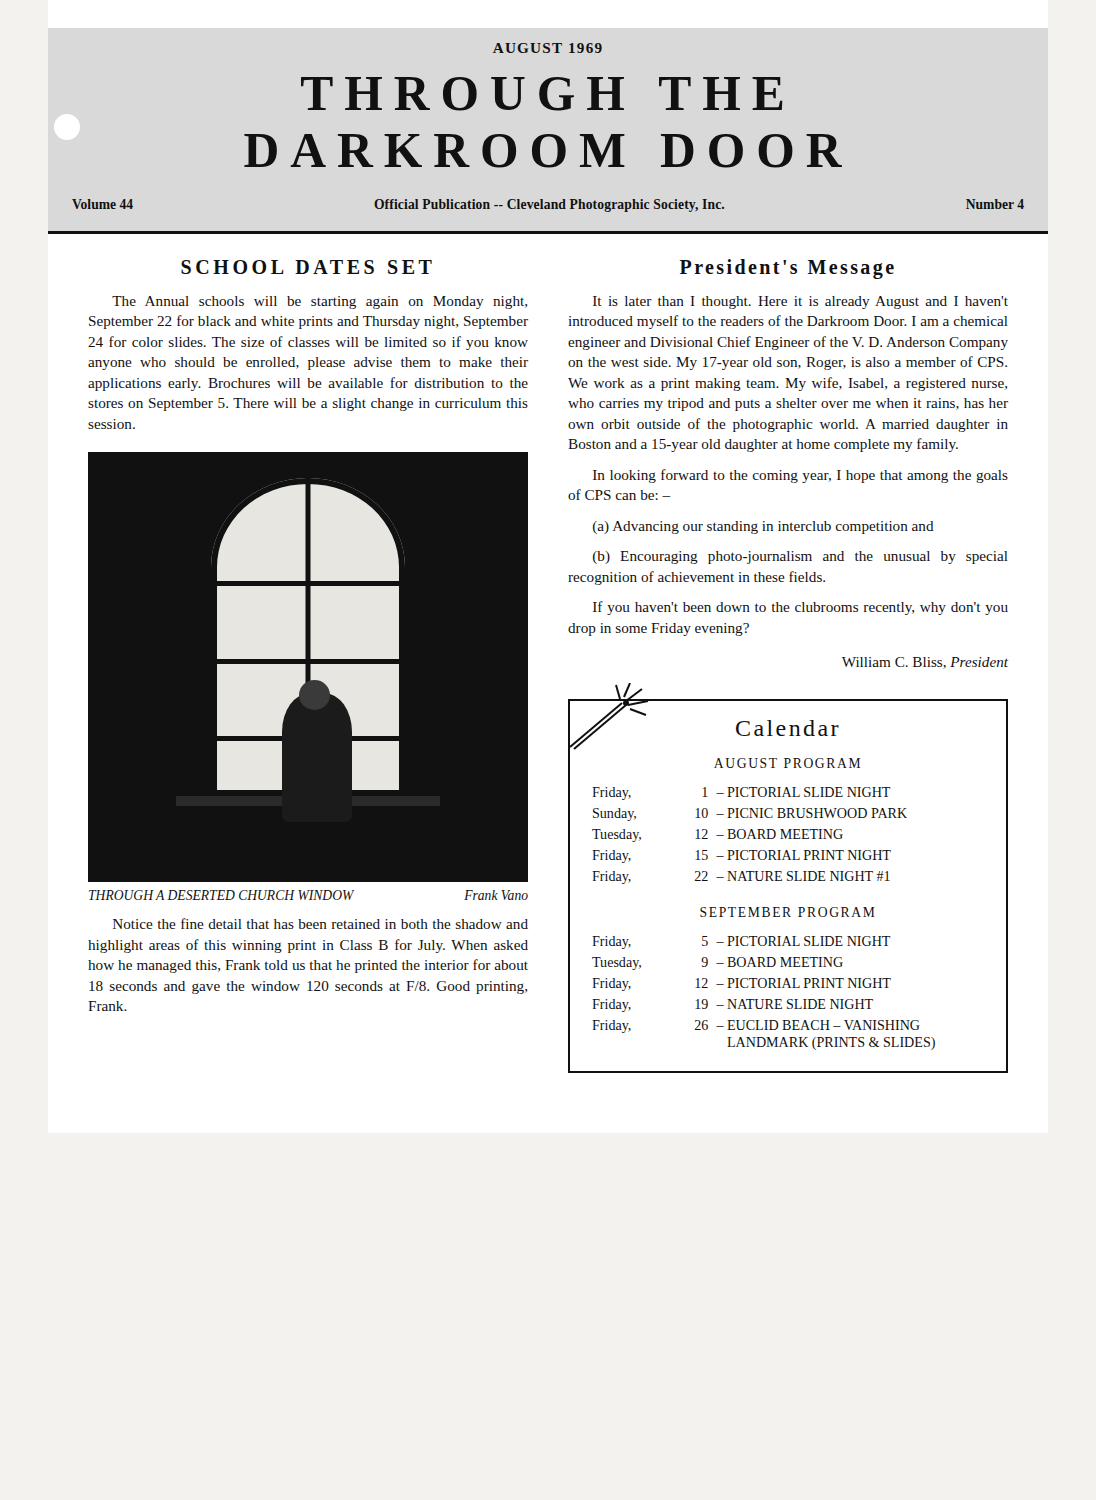AUGUST 1969
THROUGH THEDARKROOM DOOR
Volume 44 Official Publication -- Cleveland Photographic Society, Inc. Number 4
SCHOOL DATES SET
The Annual schools will be starting again on Monday night, September 22 for black and white prints and Thursday night, September 24 for color slides. The size of classes will be limited so if you know anyone who should be enrolled, please advise them to make their applications early. Brochures will be available for distribution to the stores on September 5. There will be a slight change in curriculum this session.
THROUGH A DESERTED CHURCH WINDOW Frank Vano
Notice the fine detail that has been retained in both the shadow and highlight areas of this winning print in Class B for July. When asked how he managed this, Frank told us that he printed the interior for about 18 seconds and gave the window 120 seconds at F/8. Good printing, Frank.
President's Message
It is later than I thought. Here it is already August and I haven't introduced myself to the readers of the Darkroom Door. I am a chemical engineer and Divisional Chief Engineer of the V. D. Anderson Company on the west side. My 17-year old son, Roger, is also a member of CPS. We work as a print making team. My wife, Isabel, a registered nurse, who carries my tripod and puts a shelter over me when it rains, has her own orbit outside of the photographic world. A married daughter in Boston and a 15-year old daughter at home complete my family.
In looking forward to the coming year, I hope that among the goals of CPS can be: –
(a) Advancing our standing in interclub competition and
(b) Encouraging photo-journalism and the unusual by special recognition of achievement in these fields.
If you haven't been down to the clubrooms recently, why don't you drop in some Friday evening?
William C. Bliss, President
Calendar
AUGUST PROGRAM
| Friday, | 1 | – PICTORIAL SLIDE NIGHT |
| Sunday, | 10 | – PICNIC BRUSHWOOD PARK |
| Tuesday, | 12 | – BOARD MEETING |
| Friday, | 15 | – PICTORIAL PRINT NIGHT |
| Friday, | 22 | – NATURE SLIDE NIGHT #1 |
SEPTEMBER PROGRAM
| Friday, | 5 | – PICTORIAL SLIDE NIGHT |
| Tuesday, | 9 | – BOARD MEETING |
| Friday, | 12 | – PICTORIAL PRINT NIGHT |
| Friday, | 19 | – NATURE SLIDE NIGHT |
| Friday, | 26 | – EUCLID BEACH – VANISHING LANDMARK (PRINTS & SLIDES) |